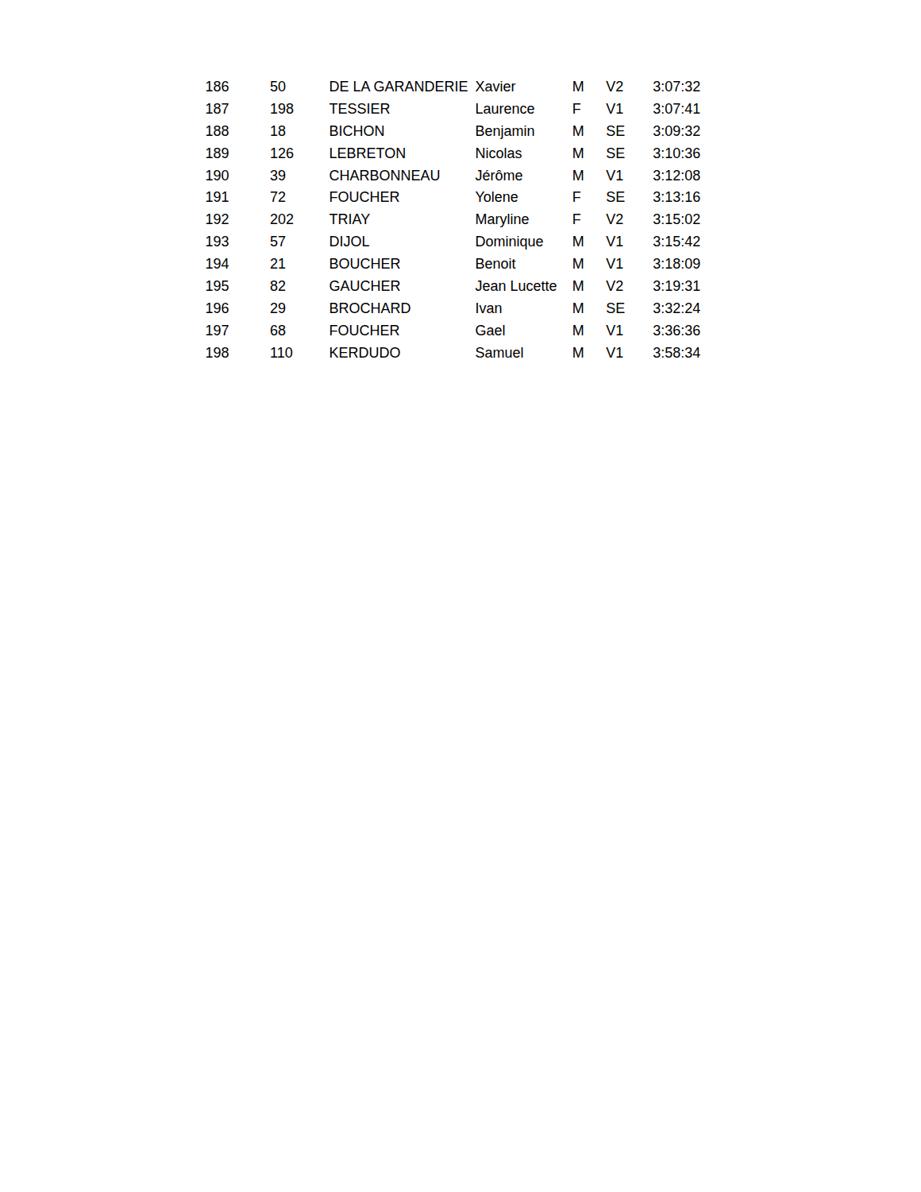| 186 | 50 | DE LA GARANDERIE | Xavier | M | V2 | 3:07:32 |
| 187 | 198 | TESSIER | Laurence | F | V1 | 3:07:41 |
| 188 | 18 | BICHON | Benjamin | M | SE | 3:09:32 |
| 189 | 126 | LEBRETON | Nicolas | M | SE | 3:10:36 |
| 190 | 39 | CHARBONNEAU | Jérôme | M | V1 | 3:12:08 |
| 191 | 72 | FOUCHER | Yolene | F | SE | 3:13:16 |
| 192 | 202 | TRIAY | Maryline | F | V2 | 3:15:02 |
| 193 | 57 | DIJOL | Dominique | M | V1 | 3:15:42 |
| 194 | 21 | BOUCHER | Benoit | M | V1 | 3:18:09 |
| 195 | 82 | GAUCHER | Jean Lucette | M | V2 | 3:19:31 |
| 196 | 29 | BROCHARD | Ivan | M | SE | 3:32:24 |
| 197 | 68 | FOUCHER | Gael | M | V1 | 3:36:36 |
| 198 | 110 | KERDUDO | Samuel | M | V1 | 3:58:34 |